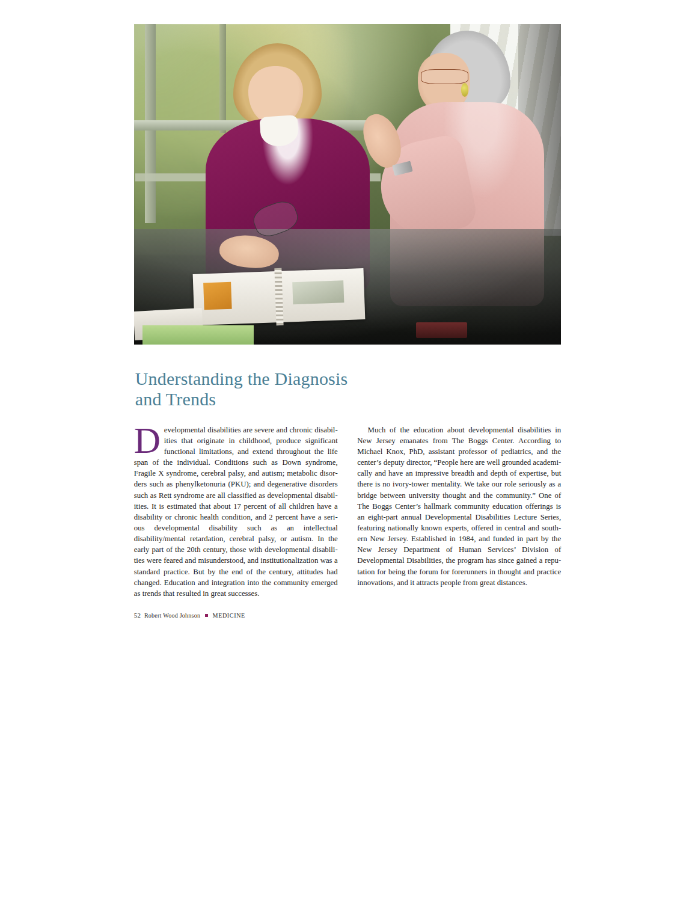Understanding the Diagnosis
and Trends
Developmental disabilities are severe and chronic disabilities that originate in childhood, produce significant functional limitations, and extend throughout the life span of the individual. Conditions such as Down syndrome, Fragile X syndrome, cerebral palsy, and autism; metabolic disorders such as phenylketonuria (PKU); and degenerative disorders such as Rett syndrome are all classified as developmental disabilities. It is estimated that about 17 percent of all children have a disability or chronic health condition, and 2 percent have a serious developmental disability such as an intellectual disability/mental retardation, cerebral palsy, or autism. In the early part of the 20th century, those with developmental disabilities were feared and misunderstood, and institutionalization was a standard practice. But by the end of the century, attitudes had changed. Education and integration into the community emerged as trends that resulted in great successes.
Much of the education about developmental disabilities in New Jersey emanates from The Boggs Center. According to Michael Knox, PhD, assistant professor of pediatrics, and the center’s deputy director, “People here are well grounded academically and have an impressive breadth and depth of expertise, but there is no ivory-tower mentality. We take our role seriously as a bridge between university thought and the community.” One of The Boggs Center’s hallmark community education offerings is an eight-part annual Developmental Disabilities Lecture Series, featuring nationally known experts, offered in central and southern New Jersey. Established in 1984, and funded in part by the New Jersey Department of Human Services’ Division of Developmental Disabilities, the program has since gained a reputation for being the forum for forerunners in thought and practice innovations, and it attracts people from great distances.
52 Robert Wood Johnson MEDICINE